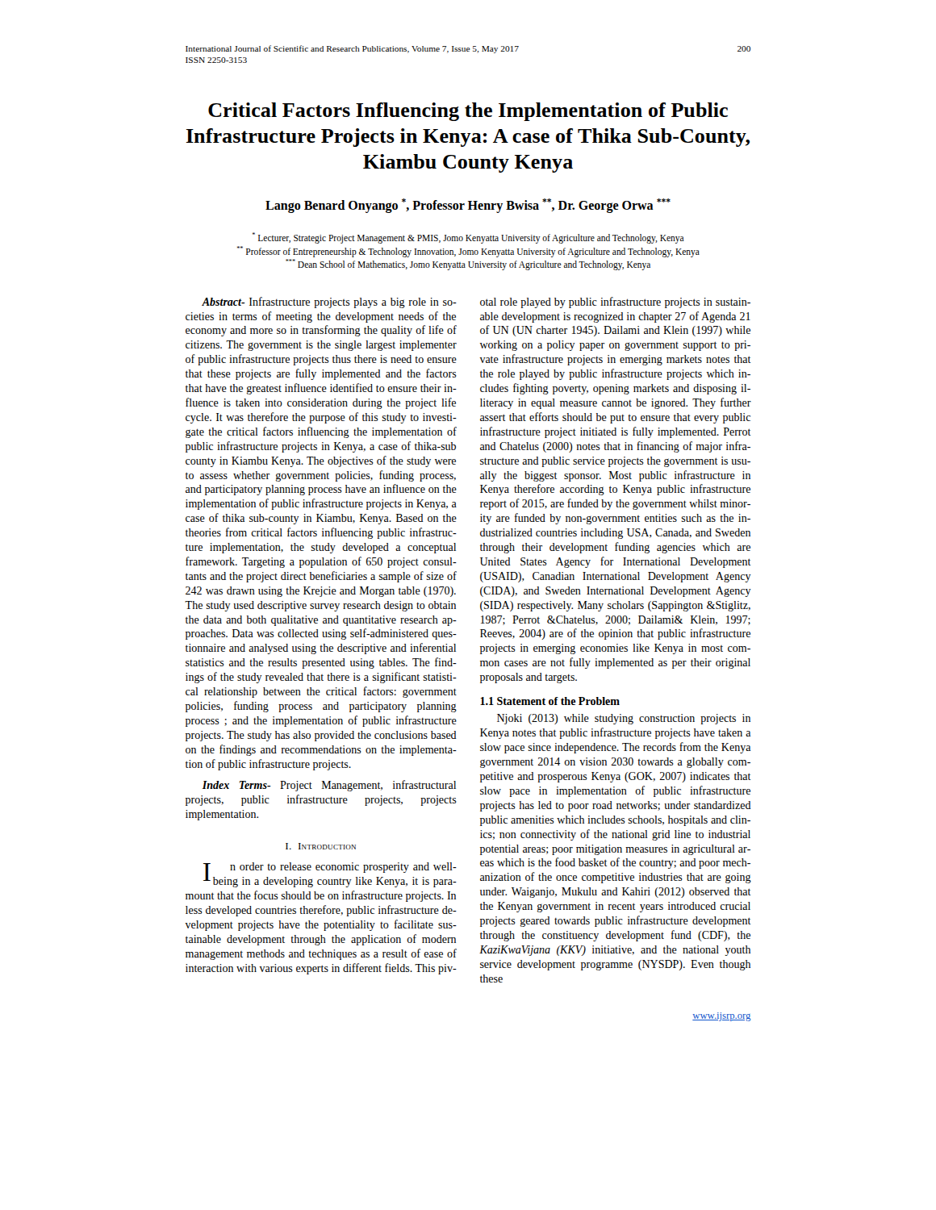International Journal of Scientific and Research Publications, Volume 7, Issue 5, May 2017
ISSN 2250-3153 200
Critical Factors Influencing the Implementation of Public Infrastructure Projects in Kenya: A case of Thika Sub-County, Kiambu County Kenya
Lango Benard Onyango *, Professor Henry Bwisa **, Dr. George Orwa ***
* Lecturer, Strategic Project Management & PMIS, Jomo Kenyatta University of Agriculture and Technology, Kenya ** Professor of Entrepreneurship & Technology Innovation, Jomo Kenyatta University of Agriculture and Technology, Kenya *** Dean School of Mathematics, Jomo Kenyatta University of Agriculture and Technology, Kenya
Abstract- Infrastructure projects plays a big role in societies in terms of meeting the development needs of the economy and more so in transforming the quality of life of citizens. The government is the single largest implementer of public infrastructure projects thus there is need to ensure that these projects are fully implemented and the factors that have the greatest influence identified to ensure their influence is taken into consideration during the project life cycle. It was therefore the purpose of this study to investigate the critical factors influencing the implementation of public infrastructure projects in Kenya, a case of thika-sub county in Kiambu Kenya. The objectives of the study were to assess whether government policies, funding process, and participatory planning process have an influence on the implementation of public infrastructure projects in Kenya, a case of thika sub-county in Kiambu, Kenya. Based on the theories from critical factors influencing public infrastructure implementation, the study developed a conceptual framework. Targeting a population of 650 project consultants and the project direct beneficiaries a sample of size of 242 was drawn using the Krejcie and Morgan table (1970). The study used descriptive survey research design to obtain the data and both qualitative and quantitative research approaches. Data was collected using self-administered questionnaire and analysed using the descriptive and inferential statistics and the results presented using tables. The findings of the study revealed that there is a significant statistical relationship between the critical factors: government policies, funding process and participatory planning process ; and the implementation of public infrastructure projects. The study has also provided the conclusions based on the findings and recommendations on the implementation of public infrastructure projects.
Index Terms- Project Management, infrastructural projects, public infrastructure projects, projects implementation.
I. Introduction
In order to release economic prosperity and well-being in a developing country like Kenya, it is paramount that the focus should be on infrastructure projects. In less developed countries therefore, public infrastructure development projects have the potentiality to facilitate sustainable development through the application of modern management methods and techniques as a result of ease of interaction with various experts in different fields. This pivotal role played by public infrastructure projects in sustainable development is recognized in chapter 27 of Agenda 21 of UN (UN charter 1945). Dailami and Klein (1997) while working on a policy paper on government support to private infrastructure projects in emerging markets notes that the role played by public infrastructure projects which includes fighting poverty, opening markets and disposing illiteracy in equal measure cannot be ignored. They further assert that efforts should be put to ensure that every public infrastructure project initiated is fully implemented. Perrot and Chatelus (2000) notes that in financing of major infrastructure and public service projects the government is usually the biggest sponsor. Most public infrastructure in Kenya therefore according to Kenya public infrastructure report of 2015, are funded by the government whilst minority are funded by non-government entities such as the industrialized countries including USA, Canada, and Sweden through their development funding agencies which are United States Agency for International Development (USAID), Canadian International Development Agency (CIDA), and Sweden International Development Agency (SIDA) respectively. Many scholars (Sappington &Stiglitz, 1987; Perrot &Chatelus, 2000; Dailami& Klein, 1997; Reeves, 2004) are of the opinion that public infrastructure projects in emerging economies like Kenya in most common cases are not fully implemented as per their original proposals and targets.
1.1 Statement of the Problem
Njoki (2013) while studying construction projects in Kenya notes that public infrastructure projects have taken a slow pace since independence. The records from the Kenya government 2014 on vision 2030 towards a globally competitive and prosperous Kenya (GOK, 2007) indicates that slow pace in implementation of public infrastructure projects has led to poor road networks; under standardized public amenities which includes schools, hospitals and clinics; non connectivity of the national grid line to industrial potential areas; poor mitigation measures in agricultural areas which is the food basket of the country; and poor mechanization of the once competitive industries that are going under. Waiganjo, Mukulu and Kahiri (2012) observed that the Kenyan government in recent years introduced crucial projects geared towards public infrastructure development through the constituency development fund (CDF), the KaziKwaVijana (KKV) initiative, and the national youth service development programme (NYSDP). Even though these
www.ijsrp.org